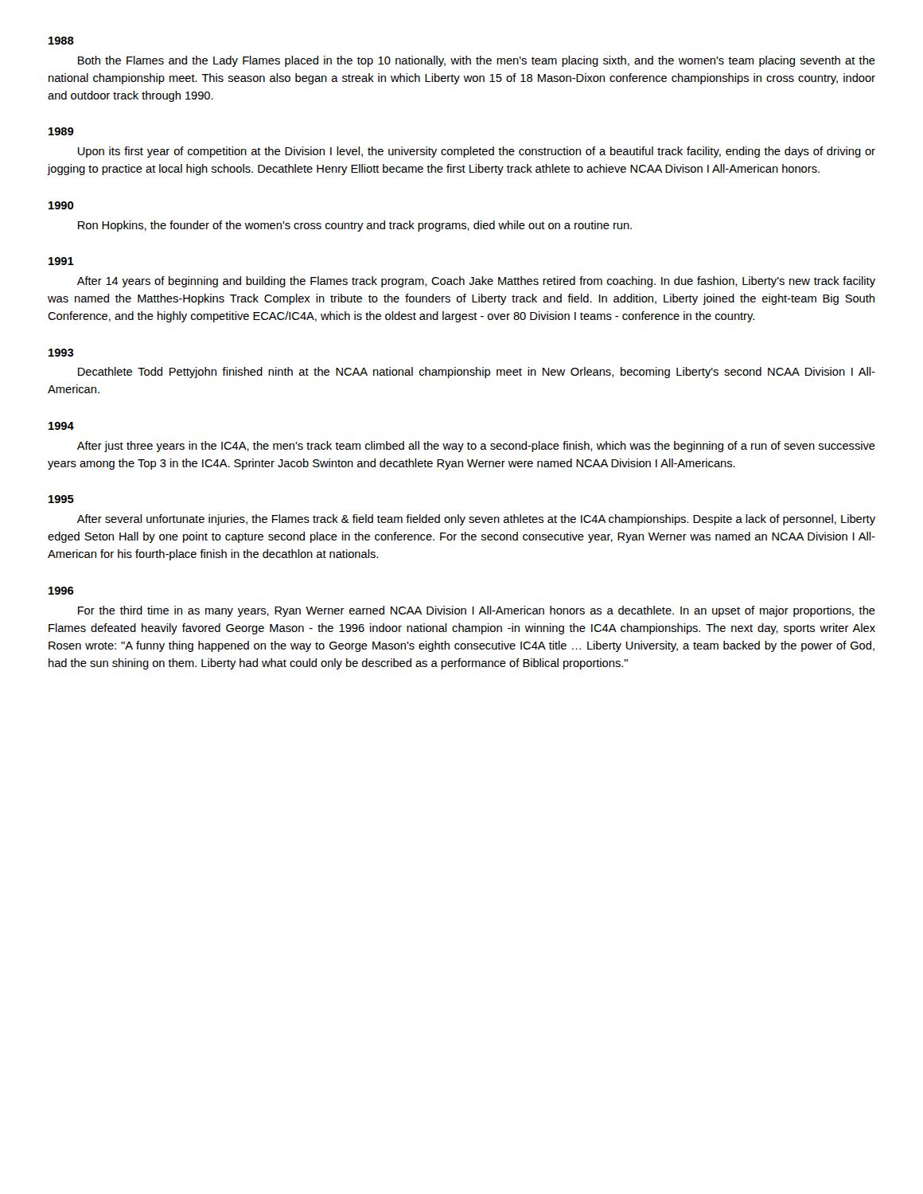1988
Both the Flames and the Lady Flames placed in the top 10 nationally, with the men's team placing sixth, and the women's team placing seventh at the national championship meet. This season also began a streak in which Liberty won 15 of 18 Mason-Dixon conference championships in cross country, indoor and outdoor track through 1990.
1989
Upon its first year of competition at the Division I level, the university completed the construction of a beautiful track facility, ending the days of driving or jogging to practice at local high schools. Decathlete Henry Elliott became the first Liberty track athlete to achieve NCAA Divison I All-American honors.
1990
Ron Hopkins, the founder of the women's cross country and track programs, died while out on a routine run.
1991
After 14 years of beginning and building the Flames track program, Coach Jake Matthes retired from coaching. In due fashion, Liberty's new track facility was named the Matthes-Hopkins Track Complex in tribute to the founders of Liberty track and field. In addition, Liberty joined the eight-team Big South Conference, and the highly competitive ECAC/IC4A, which is the oldest and largest - over 80 Division I teams - conference in the country.
1993
Decathlete Todd Pettyjohn finished ninth at the NCAA national championship meet in New Orleans, becoming Liberty's second NCAA Division I All-American.
1994
After just three years in the IC4A, the men's track team climbed all the way to a second-place finish, which was the beginning of a run of seven successive years among the Top 3 in the IC4A. Sprinter Jacob Swinton and decathlete Ryan Werner were named NCAA Division I All-Americans.
1995
After several unfortunate injuries, the Flames track & field team fielded only seven athletes at the IC4A championships. Despite a lack of personnel, Liberty edged Seton Hall by one point to capture second place in the conference. For the second consecutive year, Ryan Werner was named an NCAA Division I All-American for his fourth-place finish in the decathlon at nationals.
1996
For the third time in as many years, Ryan Werner earned NCAA Division I All-American honors as a decathlete. In an upset of major proportions, the Flames defeated heavily favored George Mason - the 1996 indoor national champion -in winning the IC4A championships. The next day, sports writer Alex Rosen wrote: "A funny thing happened on the way to George Mason's eighth consecutive IC4A title … Liberty University, a team backed by the power of God, had the sun shining on them. Liberty had what could only be described as a performance of Biblical proportions."